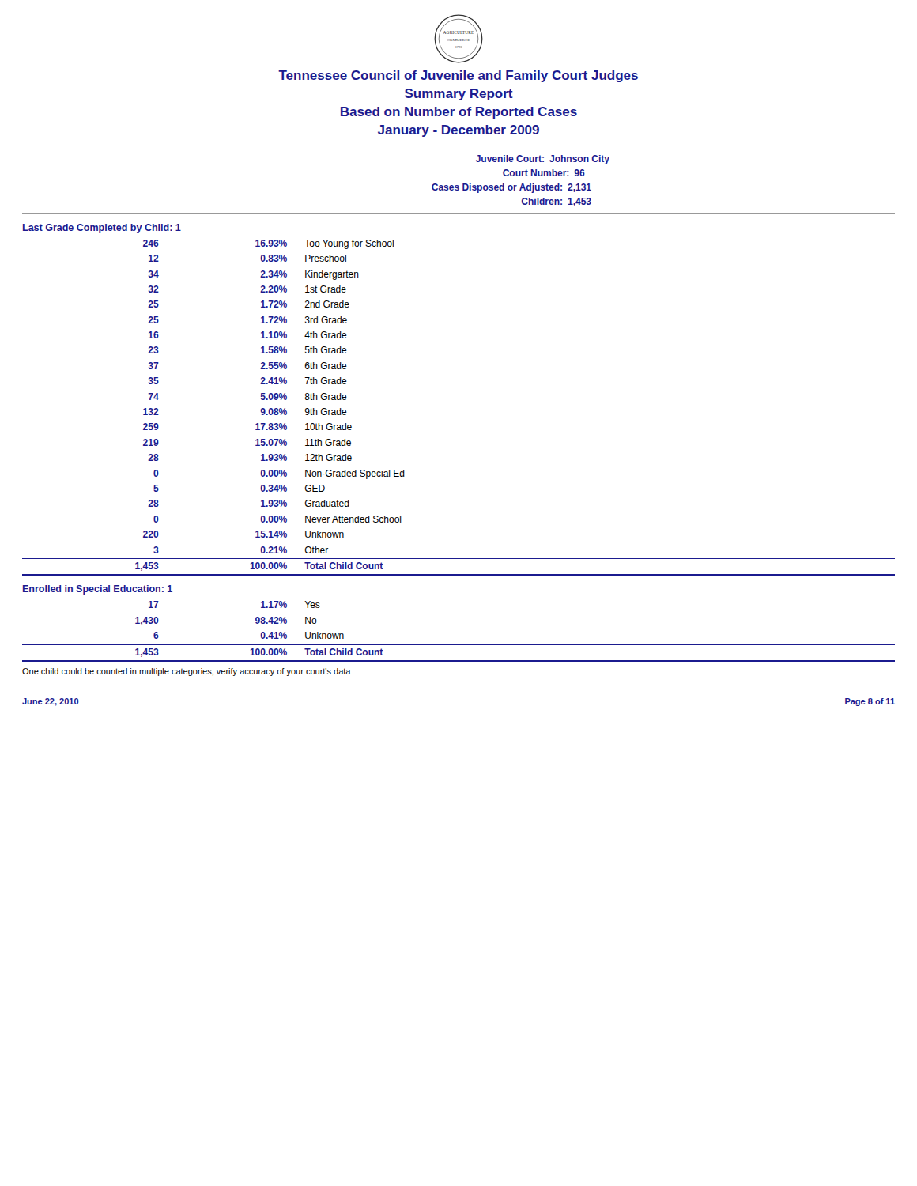Tennessee Council of Juvenile and Family Court Judges
Summary Report
Based on Number of Reported Cases
January - December 2009
Juvenile Court: Johnson City
Court Number: 96
Cases Disposed or Adjusted: 2,131
Children: 1,453
Last Grade Completed by Child: 1
| 246 | 16.93% | Too Young for School |
| 12 | 0.83% | Preschool |
| 34 | 2.34% | Kindergarten |
| 32 | 2.20% | 1st Grade |
| 25 | 1.72% | 2nd Grade |
| 25 | 1.72% | 3rd Grade |
| 16 | 1.10% | 4th Grade |
| 23 | 1.58% | 5th Grade |
| 37 | 2.55% | 6th Grade |
| 35 | 2.41% | 7th Grade |
| 74 | 5.09% | 8th Grade |
| 132 | 9.08% | 9th Grade |
| 259 | 17.83% | 10th Grade |
| 219 | 15.07% | 11th Grade |
| 28 | 1.93% | 12th Grade |
| 0 | 0.00% | Non-Graded Special Ed |
| 5 | 0.34% | GED |
| 28 | 1.93% | Graduated |
| 0 | 0.00% | Never Attended School |
| 220 | 15.14% | Unknown |
| 3 | 0.21% | Other |
| 1,453 | 100.00% | Total Child Count |
Enrolled in Special Education: 1
| 17 | 1.17% | Yes |
| 1,430 | 98.42% | No |
| 6 | 0.41% | Unknown |
| 1,453 | 100.00% | Total Child Count |
One child could be counted in multiple categories, verify accuracy of your court's data
June 22, 2010 Page 8 of 11